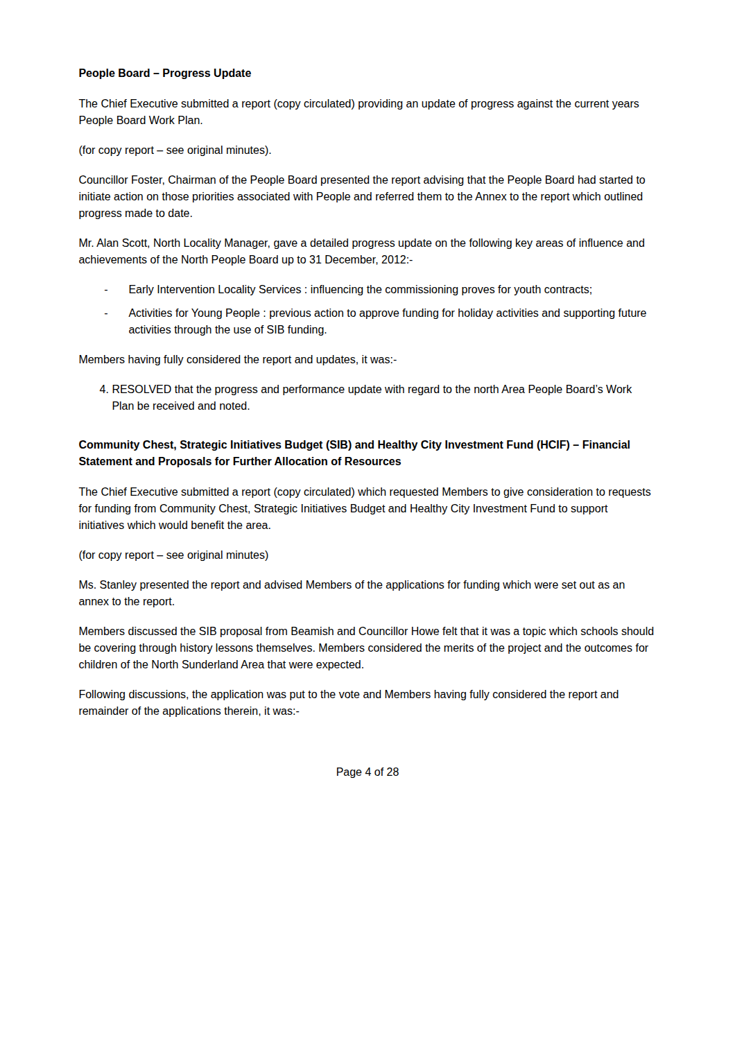People Board – Progress Update
The Chief Executive submitted a report (copy circulated) providing an update of progress against the current years People Board Work Plan.
(for copy report – see original minutes).
Councillor Foster, Chairman of the People Board presented the report advising that the People Board had started to initiate action on those priorities associated with People and referred them to the Annex to the report which outlined progress made to date.
Mr. Alan Scott, North Locality Manager, gave a detailed progress update on the following key areas of influence and achievements of the North People Board up to 31 December, 2012:-
Early Intervention Locality Services : influencing the commissioning proves for youth contracts;
Activities for Young People : previous action to approve funding for holiday activities and supporting future activities through the use of SIB funding.
Members having fully considered the report and updates, it was:-
RESOLVED that the progress and performance update with regard to the north Area People Board’s Work Plan be received and noted.
Community Chest, Strategic Initiatives Budget (SIB) and Healthy City Investment Fund (HCIF) – Financial Statement and Proposals for Further Allocation of Resources
The Chief Executive submitted a report (copy circulated) which requested Members to give consideration to requests for funding from Community Chest, Strategic Initiatives Budget and Healthy City Investment Fund to support initiatives which would benefit the area.
(for copy report – see original minutes)
Ms. Stanley presented the report and advised Members of the applications for funding which were set out as an annex to the report.
Members discussed the SIB proposal from Beamish and Councillor Howe felt that it was a topic which schools should be covering through history lessons themselves. Members considered the merits of the project and the outcomes for children of the North Sunderland Area that were expected.
Following discussions, the application was put to the vote and Members having fully considered the report and remainder of the applications therein, it was:-
Page 4 of 28